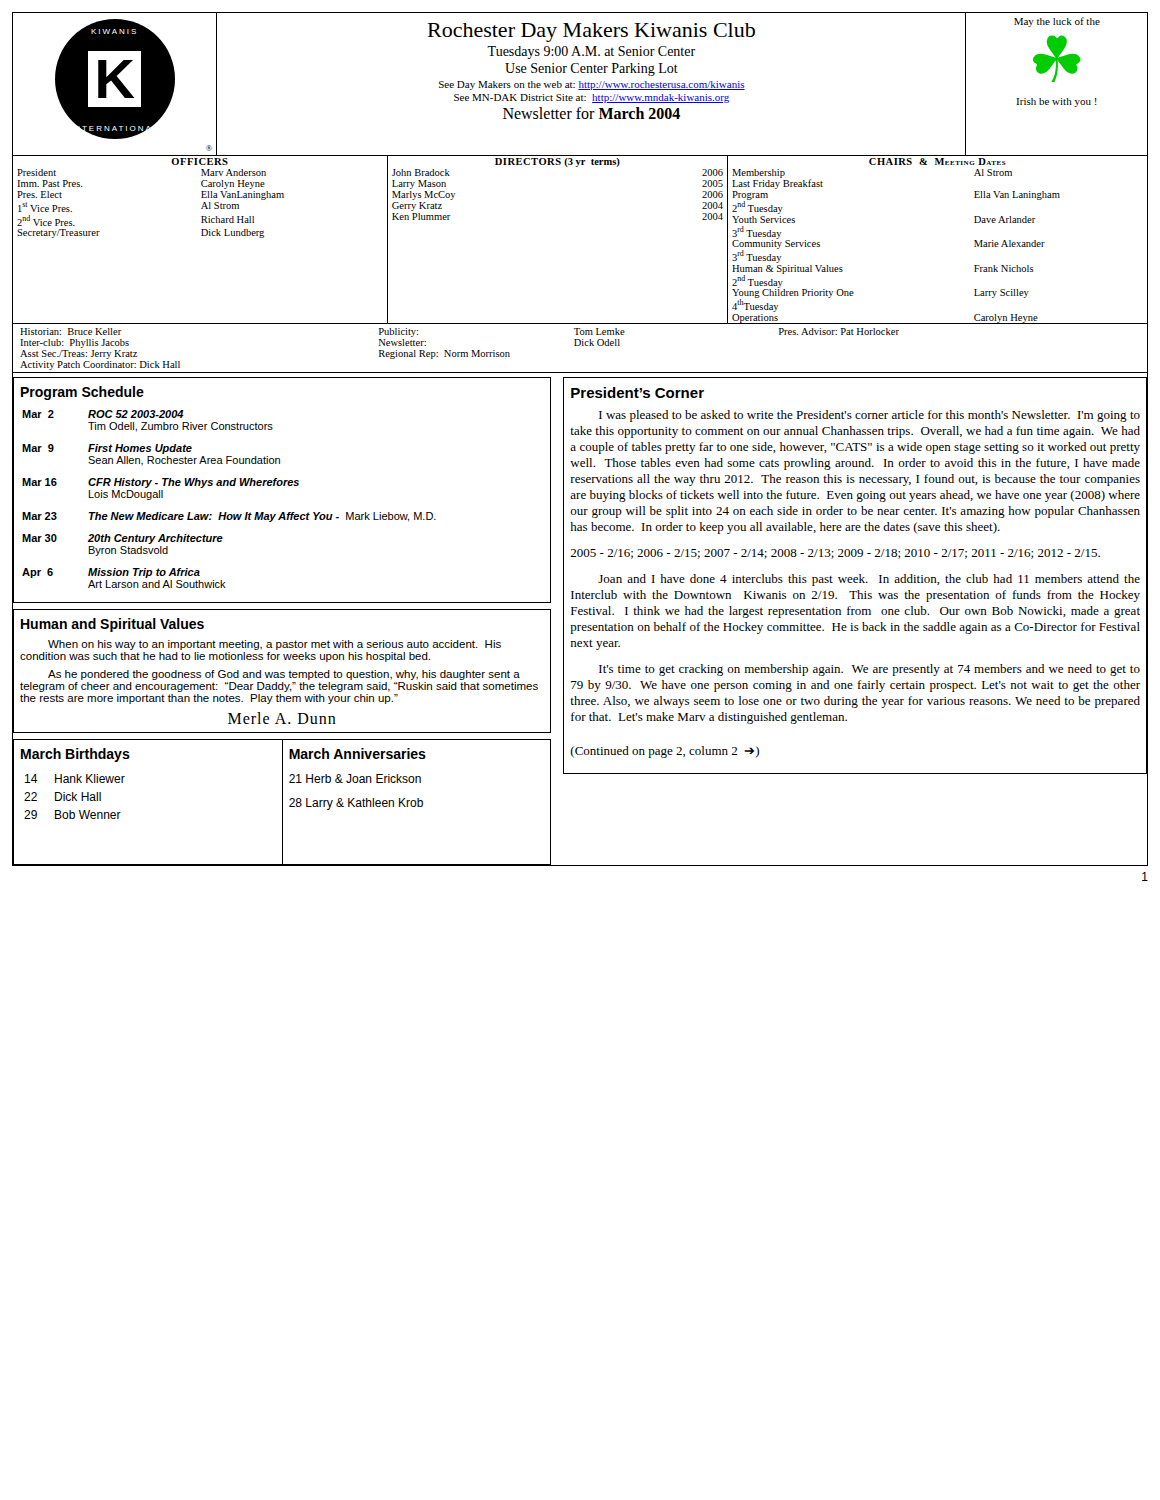| KIWANIS K INTERNATIONAL ® | Rochester Day Makers Kiwanis Club Tuesdays 9:00 A.M. at Senior Center Use Senior Center Parking Lot See Day Makers on the web at: http://www.rochesterusa.com/kiwanis See MN-DAK District Site at: http://www.mndak-kiwanis.org Newsletter for March 2004 | May the luck of the ☘ Irish be with you ! |
| / OFFICERS / President / Marv Anderson / / Imm. Past Pres. / Carolyn Heyne / / Pres. Elect / Ella VanLaningham / / 1 st Vice Pres. / Al Strom / / 2 nd Vice Pres. / Richard Hall / / Secretary/Treasurer / Dick Lundberg / / DIRECTORS (3 yr terms) / John Bradock / 2006 / / Larry Mason / 2005 / / Marlys McCoy / 2006 / / Gerry Kratz / 2004 / / Ken Plummer / 2004 / / CHAIRS & Meeting Dates / Membership / Al Strom / / Last Friday Breakfast / / Program / Ella Van Laningham / / 2 nd Tuesday / / Youth Services / Dave Arlander / / 3 rd Tuesday / / Community Services / Marie Alexander / / 3 rd Tuesday / / Human & Spiritual Values / Frank Nichols / / 2 nd Tuesday / / Young Children Priority One / Larry Scilley / / 4 th Tuesday / / Operations / Carolyn Heyne / / |
| / Historian: Bruce Keller / Publicity: / Tom Lemke / Pres. Advisor: Pat Horlocker / / Inter-club: Phyllis Jacobs / Newsletter: / Dick Odell / / / Asst Sec./Treas: Jerry Kratz / Regional Rep: Norm Morrison / / / Activity Patch Coordinator: Dick Hall / |
| / Program Schedule / Mar 2 / ROC 52 2003-2004 Tim Odell, Zumbro River Constructors / / Mar 9 / First Homes Update Sean Allen, Rochester Area Foundation / / Mar 16 / CFR History - The Whys and Wherefores Lois McDougall / / Mar 23 / The New Medicare Law: How It May Affect You - Mark Liebow, M.D. / / Mar 30 / 20th Century Architecture Byron Stadsvold / / Apr 6 / Mission Trip to Africa Art Larson and Al Southwick / Human and Spiritual Values When on his way to an important meeting, a pastor met with a serious auto accident. His condition was such that he had to lie motionless for weeks upon his hospital bed. As he pondered the goodness of God and was tempted to question, why, his daughter sent a telegram of cheer and encouragement: “Dear Daddy,” the telegram said, “Ruskin said that sometimes the rests are more important than the notes. Play them with your chin up.” Merle A. Dunn / March Birthdays / 14 / Hank Kliewer / / 22 / Dick Hall / / 29 / Bob Wenner / / March Anniversaries 21 Herb & Joan Erickson 28 Larry & Kathleen Krob / / President’s Corner I was pleased to be asked to write the President's corner article for this month's Newsletter. I'm going to take this opportunity to comment on our annual Chanhassen trips. Overall, we had a fun time again. We had a couple of tables pretty far to one side, however, "CATS" is a wide open stage setting so it worked out pretty well. Those tables even had some cats prowling around. In order to avoid this in the future, I have made reservations all the way thru 2012. The reason this is necessary, I found out, is because the tour companies are buying blocks of tickets well into the future. Even going out years ahead, we have one year (2008) where our group will be split into 24 on each side in order to be near center. It's amazing how popular Chanhassen has become. In order to keep you all available, here are the dates (save this sheet). 2005 - 2/16; 2006 - 2/15; 2007 - 2/14; 2008 - 2/13; 2009 - 2/18; 2010 - 2/17; 2011 - 2/16; 2012 - 2/15. Joan and I have done 4 interclubs this past week. In addition, the club had 11 members attend the Interclub with the Downtown Kiwanis on 2/19. This was the presentation of funds from the Hockey Festival. I think we had the largest representation from one club. Our own Bob Nowicki, made a great presentation on behalf of the Hockey committee. He is back in the saddle again as a Co-Director for Festival next year. It's time to get cracking on membership again. We are presently at 74 members and we need to get to 79 by 9/30. We have one person coming in and one fairly certain prospect. Let's not wait to get the other three. Also, we always seem to lose one or two during the year for various reasons. We need to be prepared for that. Let's make Marv a distinguished gentleman. (Continued on page 2, column 2 ➔ ) / |
1